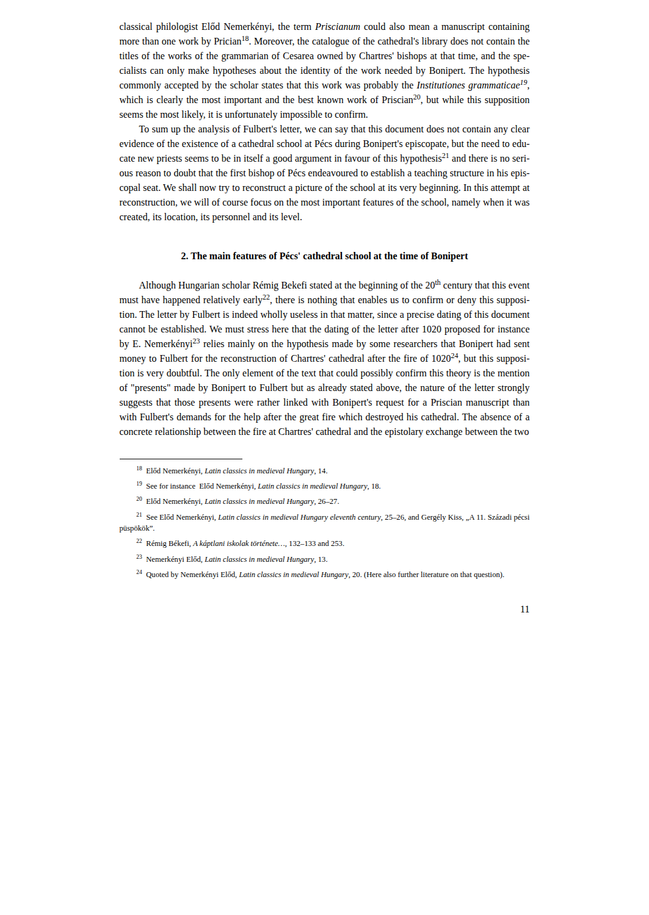classical philologist Előd Nemerkényi, the term Priscianum could also mean a manuscript containing more than one work by Prician18. Moreover, the catalogue of the cathedral's library does not contain the titles of the works of the grammarian of Cesarea owned by Chartres' bishops at that time, and the specialists can only make hypotheses about the identity of the work needed by Bonipert. The hypothesis commonly accepted by the scholar states that this work was probably the Institutiones grammaticae19, which is clearly the most important and the best known work of Priscian20, but while this supposition seems the most likely, it is unfortunately impossible to confirm.
To sum up the analysis of Fulbert's letter, we can say that this document does not contain any clear evidence of the existence of a cathedral school at Pécs during Bonipert's episcopate, but the need to educate new priests seems to be in itself a good argument in favour of this hypothesis21 and there is no serious reason to doubt that the first bishop of Pécs endeavoured to establish a teaching structure in his episcopal seat. We shall now try to reconstruct a picture of the school at its very beginning. In this attempt at reconstruction, we will of course focus on the most important features of the school, namely when it was created, its location, its personnel and its level.
2. The main features of Pécs' cathedral school at the time of Bonipert
Although Hungarian scholar Rémig Bekefi stated at the beginning of the 20th century that this event must have happened relatively early22, there is nothing that enables us to confirm or deny this supposition. The letter by Fulbert is indeed wholly useless in that matter, since a precise dating of this document cannot be established. We must stress here that the dating of the letter after 1020 proposed for instance by E. Nemerkényi23 relies mainly on the hypothesis made by some researchers that Bonipert had sent money to Fulbert for the reconstruction of Chartres' cathedral after the fire of 102024, but this supposition is very doubtful. The only element of the text that could possibly confirm this theory is the mention of "presents" made by Bonipert to Fulbert but as already stated above, the nature of the letter strongly suggests that those presents were rather linked with Bonipert's request for a Priscian manuscript than with Fulbert's demands for the help after the great fire which destroyed his cathedral. The absence of a concrete relationship between the fire at Chartres' cathedral and the epistolary exchange between the two
18 Előd Nemerkényi, Latin classics in medieval Hungary, 14.
19 See for instance Előd Nemerkényi, Latin classics in medieval Hungary, 18.
20 Előd Nemerkényi, Latin classics in medieval Hungary, 26–27.
21 See Előd Nemerkényi, Latin classics in medieval Hungary eleventh century, 25–26, and Gergély Kiss, „A 11. Századi pécsi püspökök”.
22 Rémig Békefi, A káptlani iskolak története…, 132–133 and 253.
23 Nemerkényi Előd, Latin classics in medieval Hungary, 13.
24 Quoted by Nemerkényi Előd, Latin classics in medieval Hungary, 20. (Here also further literature on that question).
11